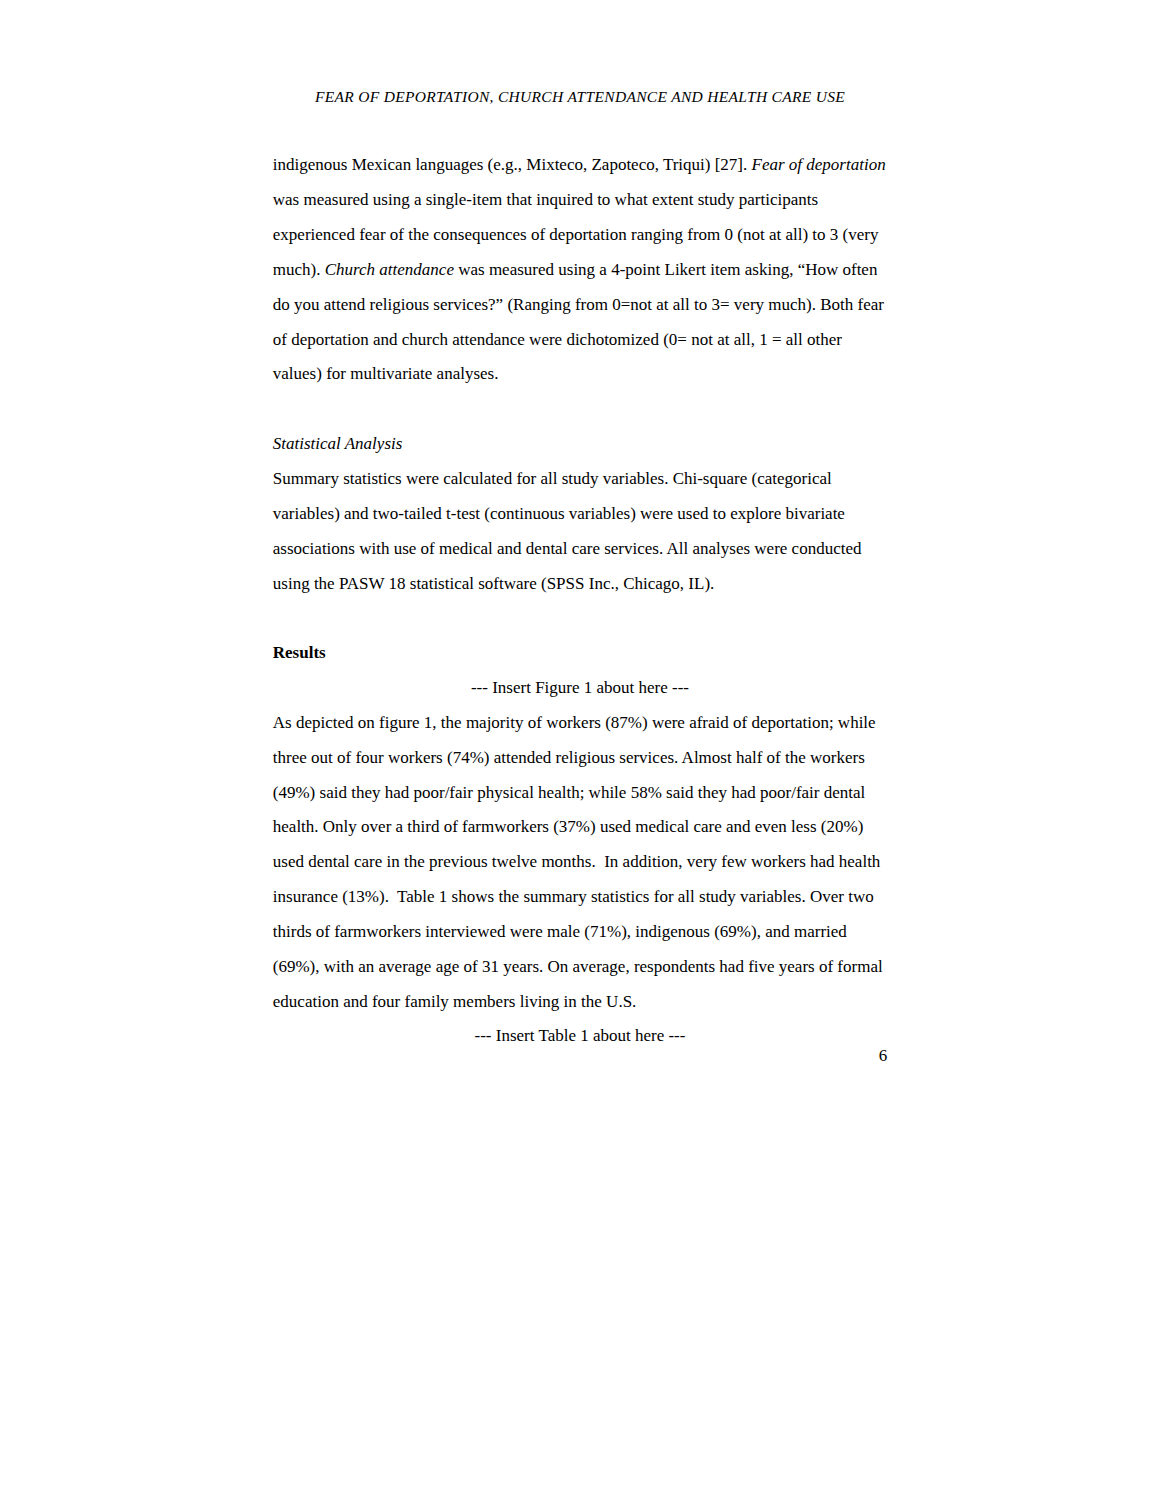FEAR OF DEPORTATION, CHURCH ATTENDANCE AND HEALTH CARE USE
indigenous Mexican languages (e.g., Mixteco, Zapoteco, Triqui) [27]. Fear of deportation was measured using a single-item that inquired to what extent study participants experienced fear of the consequences of deportation ranging from 0 (not at all) to 3 (very much). Church attendance was measured using a 4-point Likert item asking, “How often do you attend religious services?” (Ranging from 0=not at all to 3= very much). Both fear of deportation and church attendance were dichotomized (0= not at all, 1 = all other values) for multivariate analyses.
Statistical Analysis
Summary statistics were calculated for all study variables. Chi-square (categorical variables) and two-tailed t-test (continuous variables) were used to explore bivariate associations with use of medical and dental care services. All analyses were conducted using the PASW 18 statistical software (SPSS Inc., Chicago, IL).
Results
--- Insert Figure 1 about here ---
As depicted on figure 1, the majority of workers (87%) were afraid of deportation; while three out of four workers (74%) attended religious services. Almost half of the workers (49%) said they had poor/fair physical health; while 58% said they had poor/fair dental health. Only over a third of farmworkers (37%) used medical care and even less (20%) used dental care in the previous twelve months. In addition, very few workers had health insurance (13%). Table 1 shows the summary statistics for all study variables. Over two thirds of farmworkers interviewed were male (71%), indigenous (69%), and married (69%), with an average age of 31 years. On average, respondents had five years of formal education and four family members living in the U.S.
--- Insert Table 1 about here ---
6